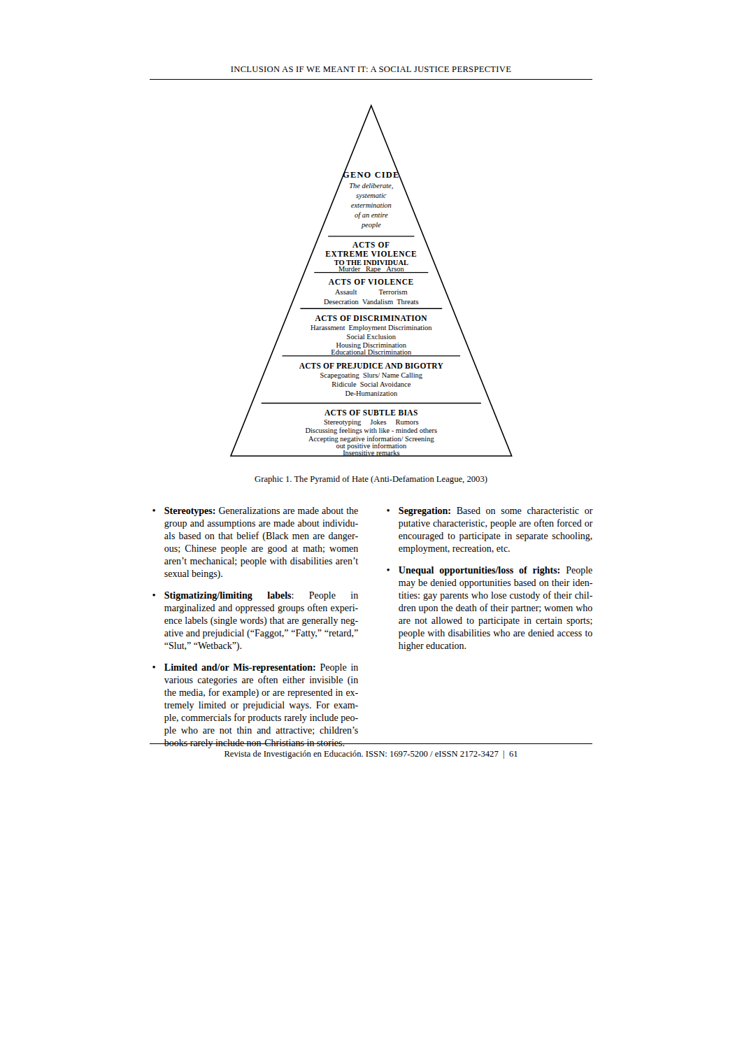Inclusion as if we meant it: a social justice perspective
GENO CIDE The deliberate, systematic extermination of an entire people ACTS OF EXTREME VIOLENCE TO THE INDIVIDUAL Murder Rape Arson ACTS OF VIOLENCE Assault Terrorism Desecration Vandalism Threats ACTS OF DISCRIMINATION Harassment Employment Discrimination Social Exclusion Housing Discrimination Educational Discrimination ACTS OF PREJUDICE AND BIGOTRY Scapegoating Slurs/ Name Calling Ridicule Social Avoidance De-Humanization ACTS OF SUBTLE BIAS Stereotyping Jokes Rumors Discussing feelings with like - minded others Accepting negative information/ Screening out positive information Insensitive remarks
Graphic 1. The Pyramid of Hate (Anti-Defamation League, 2003)
Stereotypes: Generalizations are made about the group and assumptions are made about individuals based on that belief (Black men are dangerous; Chinese people are good at math; women aren’t mechanical; people with disabilities aren’t sexual beings).
Stigmatizing/limiting labels: People in marginalized and oppressed groups often experience labels (single words) that are generally negative and prejudicial (“Faggot,” “Fatty,” “retard,” “Slut,” “Wetback”).
Limited and/or Mis-representation: People in various categories are often either invisible (in the media, for example) or are represented in extremely limited or prejudicial ways. For example, commercials for products rarely include people who are not thin and attractive; children’s books rarely include non-Christians in stories.
Segregation: Based on some characteristic or putative characteristic, people are often forced or encouraged to participate in separate schooling, employment, recreation, etc.
Unequal opportunities/loss of rights: People may be denied opportunities based on their identities: gay parents who lose custody of their children upon the death of their partner; women who are not allowed to participate in certain sports; people with disabilities who are denied access to higher education.
Revista de Investigación en Educación. ISSN: 1697-5200 / eISSN 2172-3427 | 61